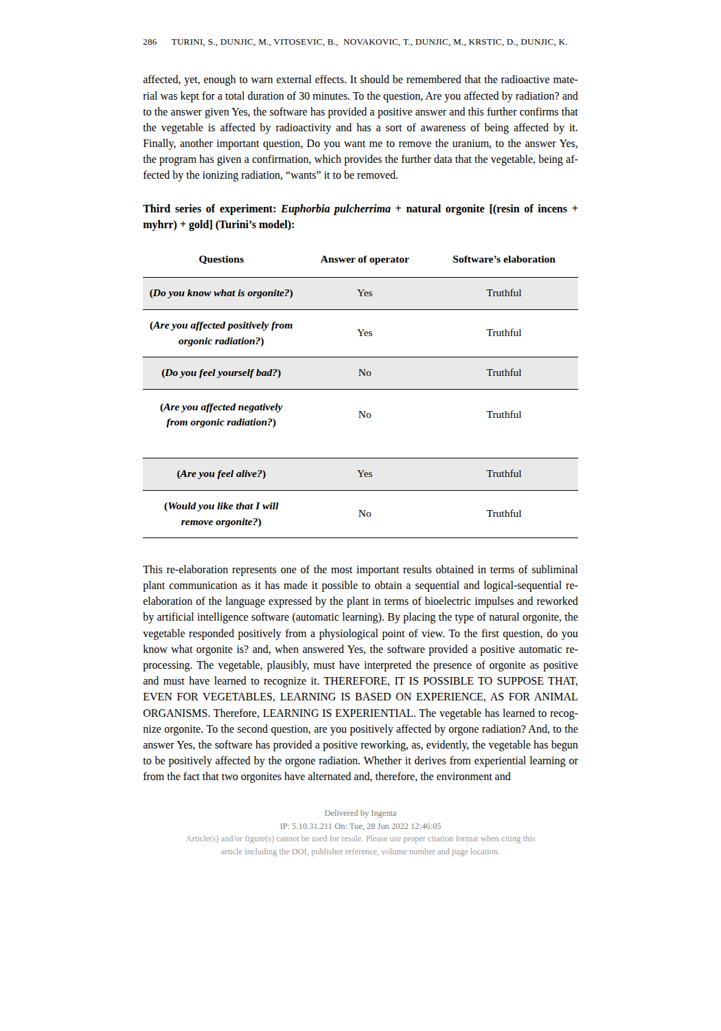286 TURINI, S., DUNJIC, M., VITOSEVIC, B., NOVAKOVIC, T., DUNJIC, M., KRSTIC, D., DUNJIC, K.
affected, yet, enough to warn external effects. It should be remembered that the radioactive material was kept for a total duration of 30 minutes. To the question, Are you affected by radiation? and to the answer given Yes, the software has provided a positive answer and this further confirms that the vegetable is affected by radioactivity and has a sort of awareness of being affected by it. Finally, another important question, Do you want me to remove the uranium, to the answer Yes, the program has given a confirmation, which provides the further data that the vegetable, being affected by the ionizing radiation, “wants” it to be removed.
Third series of experiment: Euphorbia pulcherrima + natural orgonite [(resin of incens + myhrr) + gold] (Turini’s model):
Third series of experiment results
| Questions | Answer of operator | Software’s elaboration |
| --- | --- | --- |
| ( Do you know what is orgonite? ) | Yes | Truthful |
| ( Are you affected positively from orgonic radiation? ) | Yes | Truthful |
| ( Do you feel yourself bad? ) | No | Truthful |
| ( Are you affected negatively from orgonic radiation? ) | No | Truthful |
| ( Are you feel alive? ) | Yes | Truthful |
| ( Would you like that I will remove orgonite? ) | No | Truthful |
This re-elaboration represents one of the most important results obtained in terms of subliminal plant communication as it has made it possible to obtain a sequential and logical-sequential re-elaboration of the language expressed by the plant in terms of bioelectric impulses and reworked by artificial intelligence software (automatic learning). By placing the type of natural orgonite, the vegetable responded positively from a physiological point of view. To the first question, do you know what orgonite is? and, when answered Yes, the software provided a positive automatic reprocessing. The vegetable, plausibly, must have interpreted the presence of orgonite as positive and must have learned to recognize it. Therefore, it is possible to suppose that, even for vegetables, learning is based on experience, as for animal organisms. Therefore, learning is experiential. The vegetable has learned to recognize orgonite. To the second question, are you positively affected by orgone radiation? And, to the answer Yes, the software has provided a positive reworking, as, evidently, the vegetable has begun to be positively affected by the orgone radiation. Whether it derives from experiential learning or from the fact that two orgonites have alternated and, therefore, the environment and
Delivered by Ingenta
IP: 5.10.31.211 On: Tue, 28 Jun 2022 12:46:05
Article(s) and/or figure(s) cannot be used for resale. Please use proper citation format when citing this
article including the DOI, publisher reference, volume number and page location.